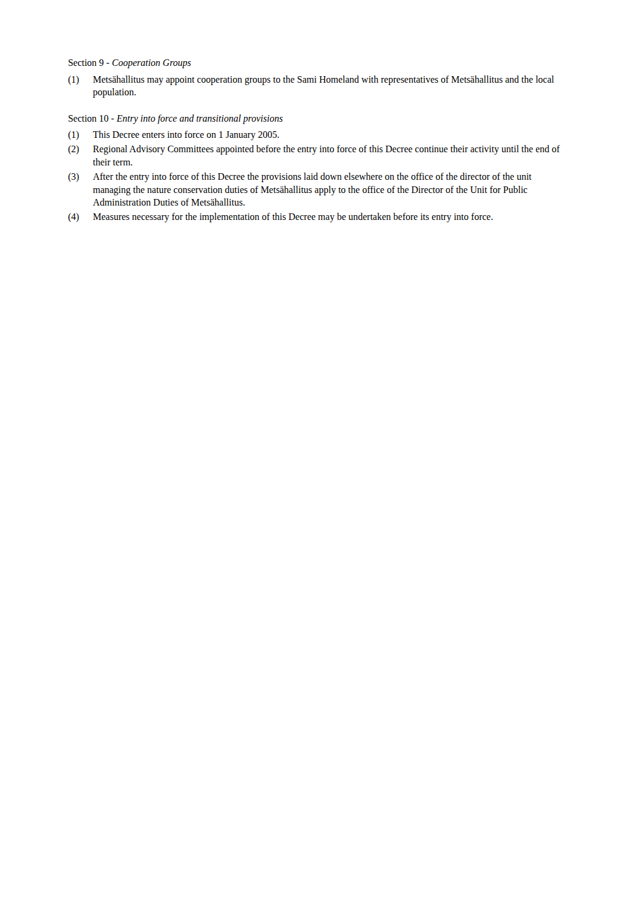Section 9 - Cooperation Groups
(1) Metsähallitus may appoint cooperation groups to the Sami Homeland with representatives of Metsähallitus and the local population.
Section 10 - Entry into force and transitional provisions
(1) This Decree enters into force on 1 January 2005.
(2) Regional Advisory Committees appointed before the entry into force of this Decree continue their activity until the end of their term.
(3) After the entry into force of this Decree the provisions laid down elsewhere on the office of the director of the unit managing the nature conservation duties of Metsähallitus apply to the office of the Director of the Unit for Public Administration Duties of Metsähallitus.
(4) Measures necessary for the implementation of this Decree may be undertaken before its entry into force.